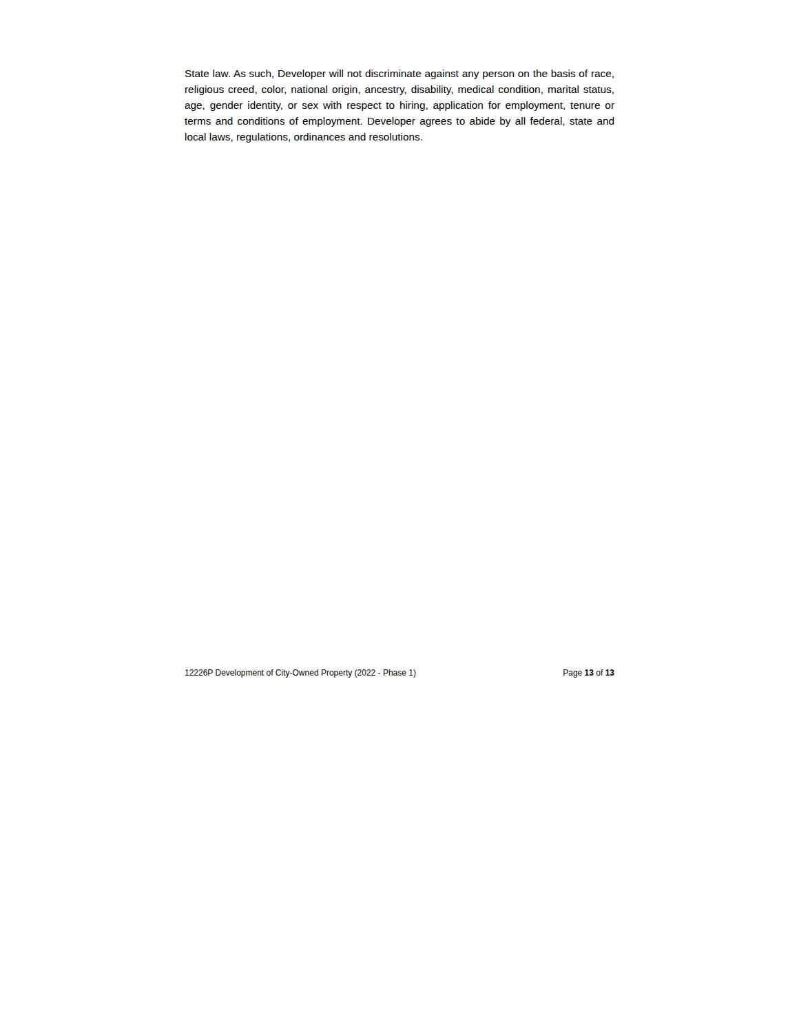State law. As such, Developer will not discriminate against any person on the basis of race, religious creed, color, national origin, ancestry, disability, medical condition, marital status, age, gender identity, or sex with respect to hiring, application for employment, tenure or terms and conditions of employment. Developer agrees to abide by all federal, state and local laws, regulations, ordinances and resolutions.
12226P Development of City-Owned Property (2022 - Phase 1)
Page 13 of 13